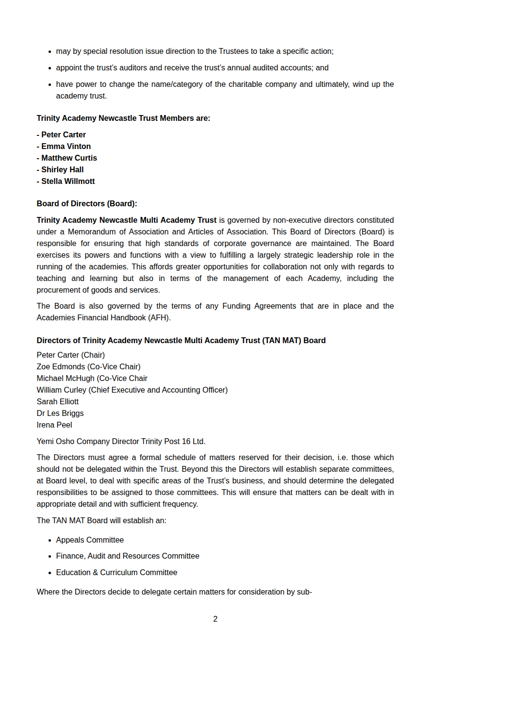may by special resolution issue direction to the Trustees to take a specific action;
appoint the trust’s auditors and receive the trust’s annual audited accounts; and
have power to change the name/category of the charitable company and ultimately, wind up the academy trust.
Trinity Academy Newcastle Trust Members are:
- Peter Carter
- Emma Vinton
- Matthew Curtis
- Shirley Hall
- Stella Willmott
Board of Directors (Board):
Trinity Academy Newcastle Multi Academy Trust is governed by non-executive directors constituted under a Memorandum of Association and Articles of Association. This Board of Directors (Board) is responsible for ensuring that high standards of corporate governance are maintained. The Board exercises its powers and functions with a view to fulfilling a largely strategic leadership role in the running of the academies. This affords greater opportunities for collaboration not only with regards to teaching and learning but also in terms of the management of each Academy, including the procurement of goods and services.
The Board is also governed by the terms of any Funding Agreements that are in place and the Academies Financial Handbook (AFH).
Directors of Trinity Academy Newcastle Multi Academy Trust (TAN MAT) Board
Peter Carter (Chair)
Zoe Edmonds (Co-Vice Chair)
Michael McHugh (Co-Vice Chair
William Curley (Chief Executive and Accounting Officer)
Sarah Elliott
Dr Les Briggs
Irena Peel
Yemi Osho Company Director Trinity Post 16 Ltd.
The Directors must agree a formal schedule of matters reserved for their decision, i.e. those which should not be delegated within the Trust. Beyond this the Directors will establish separate committees, at Board level, to deal with specific areas of the Trust’s business, and should determine the delegated responsibilities to be assigned to those committees. This will ensure that matters can be dealt with in appropriate detail and with sufficient frequency.
The TAN MAT Board will establish an:
Appeals Committee
Finance, Audit and Resources Committee
Education & Curriculum Committee
Where the Directors decide to delegate certain matters for consideration by sub-
2